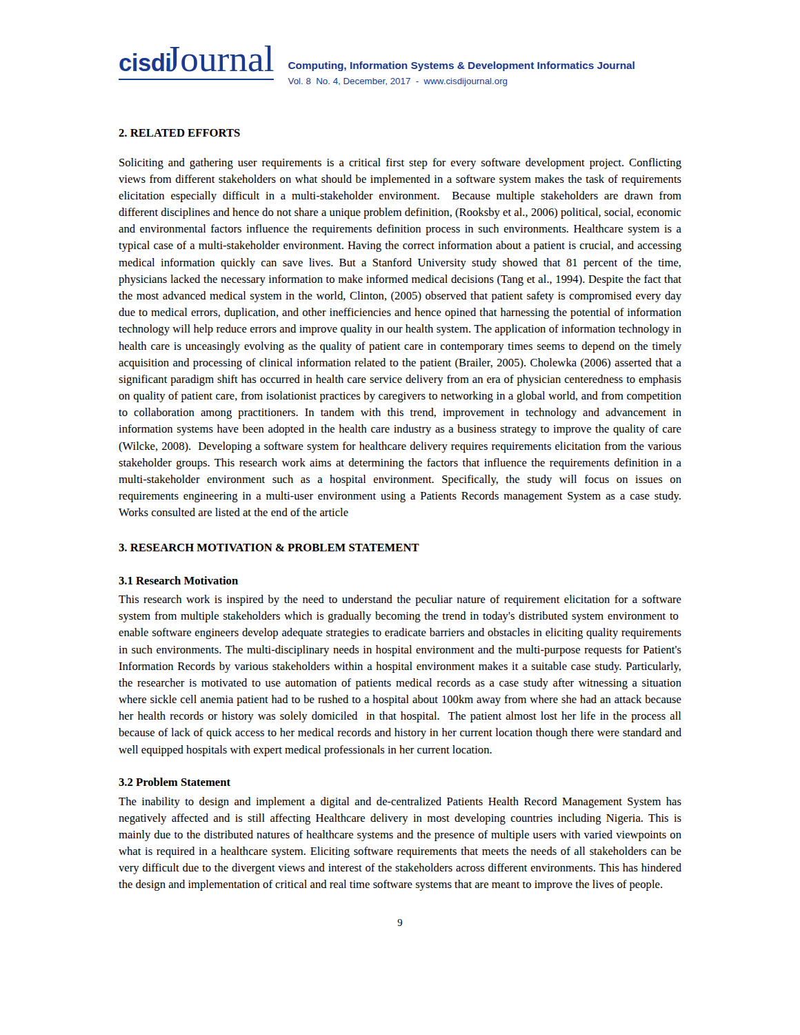cisdi Journal
Computing, Information Systems & Development Informatics Journal
Vol. 8 No. 4, December, 2017 - www.cisdijournal.org
2. RELATED EFFORTS
Soliciting and gathering user requirements is a critical first step for every software development project. Conflicting views from different stakeholders on what should be implemented in a software system makes the task of requirements elicitation especially difficult in a multi-stakeholder environment. Because multiple stakeholders are drawn from different disciplines and hence do not share a unique problem definition, (Rooksby et al., 2006) political, social, economic and environmental factors influence the requirements definition process in such environments. Healthcare system is a typical case of a multi-stakeholder environment. Having the correct information about a patient is crucial, and accessing medical information quickly can save lives. But a Stanford University study showed that 81 percent of the time, physicians lacked the necessary information to make informed medical decisions (Tang et al., 1994). Despite the fact that the most advanced medical system in the world, Clinton, (2005) observed that patient safety is compromised every day due to medical errors, duplication, and other inefficiencies and hence opined that harnessing the potential of information technology will help reduce errors and improve quality in our health system. The application of information technology in health care is unceasingly evolving as the quality of patient care in contemporary times seems to depend on the timely acquisition and processing of clinical information related to the patient (Brailer, 2005). Cholewka (2006) asserted that a significant paradigm shift has occurred in health care service delivery from an era of physician centeredness to emphasis on quality of patient care, from isolationist practices by caregivers to networking in a global world, and from competition to collaboration among practitioners. In tandem with this trend, improvement in technology and advancement in information systems have been adopted in the health care industry as a business strategy to improve the quality of care (Wilcke, 2008). Developing a software system for healthcare delivery requires requirements elicitation from the various stakeholder groups. This research work aims at determining the factors that influence the requirements definition in a multi-stakeholder environment such as a hospital environment. Specifically, the study will focus on issues on requirements engineering in a multi-user environment using a Patients Records management System as a case study. Works consulted are listed at the end of the article
3. RESEARCH MOTIVATION & PROBLEM STATEMENT
3.1 Research Motivation
This research work is inspired by the need to understand the peculiar nature of requirement elicitation for a software system from multiple stakeholders which is gradually becoming the trend in today's distributed system environment to enable software engineers develop adequate strategies to eradicate barriers and obstacles in eliciting quality requirements in such environments. The multi-disciplinary needs in hospital environment and the multi-purpose requests for Patient's Information Records by various stakeholders within a hospital environment makes it a suitable case study. Particularly, the researcher is motivated to use automation of patients medical records as a case study after witnessing a situation where sickle cell anemia patient had to be rushed to a hospital about 100km away from where she had an attack because her health records or history was solely domiciled in that hospital. The patient almost lost her life in the process all because of lack of quick access to her medical records and history in her current location though there were standard and well equipped hospitals with expert medical professionals in her current location.
3.2 Problem Statement
The inability to design and implement a digital and de-centralized Patients Health Record Management System has negatively affected and is still affecting Healthcare delivery in most developing countries including Nigeria. This is mainly due to the distributed natures of healthcare systems and the presence of multiple users with varied viewpoints on what is required in a healthcare system. Eliciting software requirements that meets the needs of all stakeholders can be very difficult due to the divergent views and interest of the stakeholders across different environments. This has hindered the design and implementation of critical and real time software systems that are meant to improve the lives of people.
9